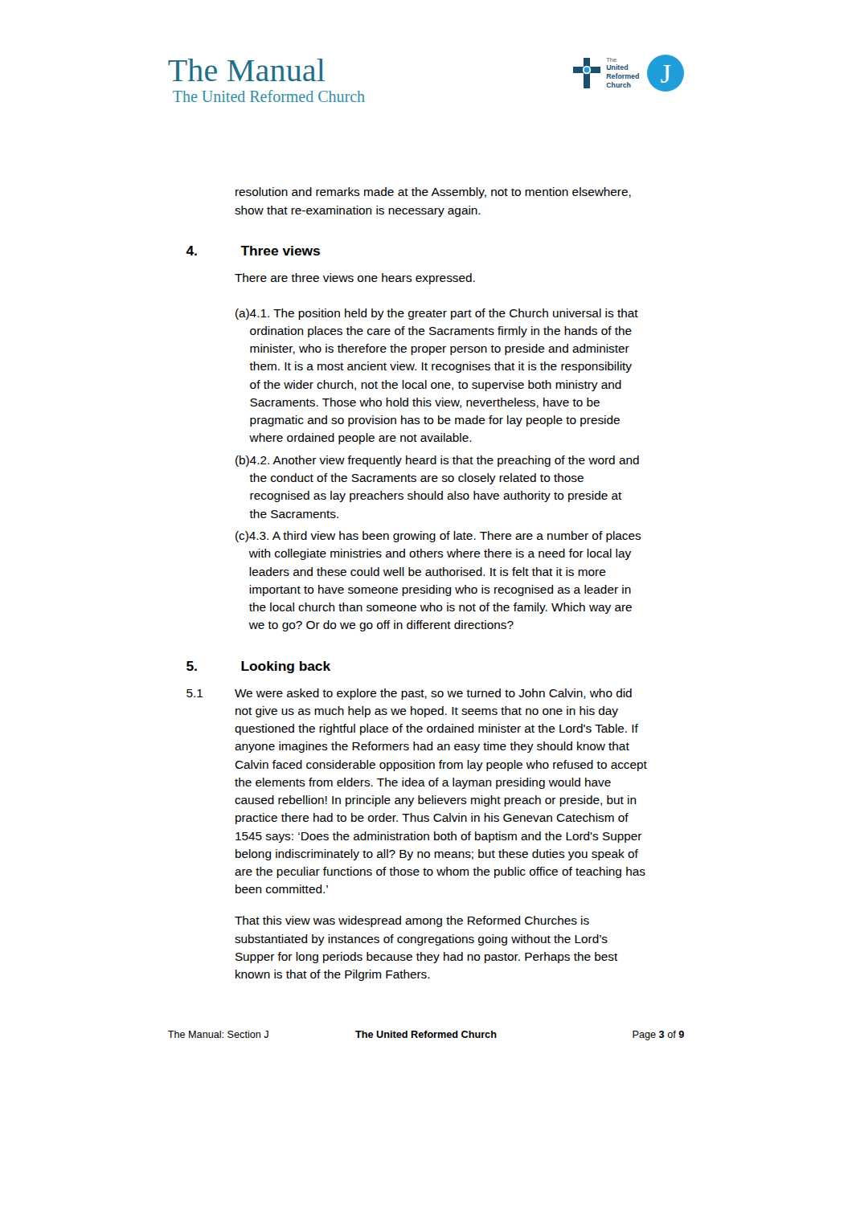The Manual
The United Reformed Church
The United
Reformed
Church
J
resolution and remarks made at the Assembly, not to mention elsewhere, show that re-examination is necessary again.
4. Three views
There are three views one hears expressed.
(a)
4.1. The position held by the greater part of the Church universal is that ordination places the care of the Sacraments firmly in the hands of the minister, who is therefore the proper person to preside and administer them. It is a most ancient view. It recognises that it is the responsibility of the wider church, not the local one, to supervise both ministry and Sacraments. Those who hold this view, nevertheless, have to be pragmatic and so provision has to be made for lay people to preside where ordained people are not available.
(b)
4.2. Another view frequently heard is that the preaching of the word and the conduct of the Sacraments are so closely related to those recognised as lay preachers should also have authority to preside at the Sacraments.
(c)
4.3. A third view has been growing of late. There are a number of places with collegiate ministries and others where there is a need for local lay leaders and these could well be authorised. It is felt that it is more important to have someone presiding who is recognised as a leader in the local church than someone who is not of the family. Which way are we to go? Or do we go off in different directions?
5. Looking back
5.1
We were asked to explore the past, so we turned to John Calvin, who did not give us as much help as we hoped. It seems that no one in his day questioned the rightful place of the ordained minister at the Lord's Table. If anyone imagines the Reformers had an easy time they should know that Calvin faced considerable opposition from lay people who refused to accept the elements from elders. The idea of a layman presiding would have caused rebellion! In principle any believers might preach or preside, but in practice there had to be order. Thus Calvin in his Genevan Catechism of 1545 says: ‘Does the administration both of baptism and the Lord's Supper belong indiscriminately to all? By no means; but these duties you speak of are the peculiar functions of those to whom the public office of teaching has been committed.’
That this view was widespread among the Reformed Churches is substantiated by instances of congregations going without the Lord’s Supper for long periods because they had no pastor. Perhaps the best known is that of the Pilgrim Fathers.
The Manual: Section J
The United Reformed Church
Page 3 of 9